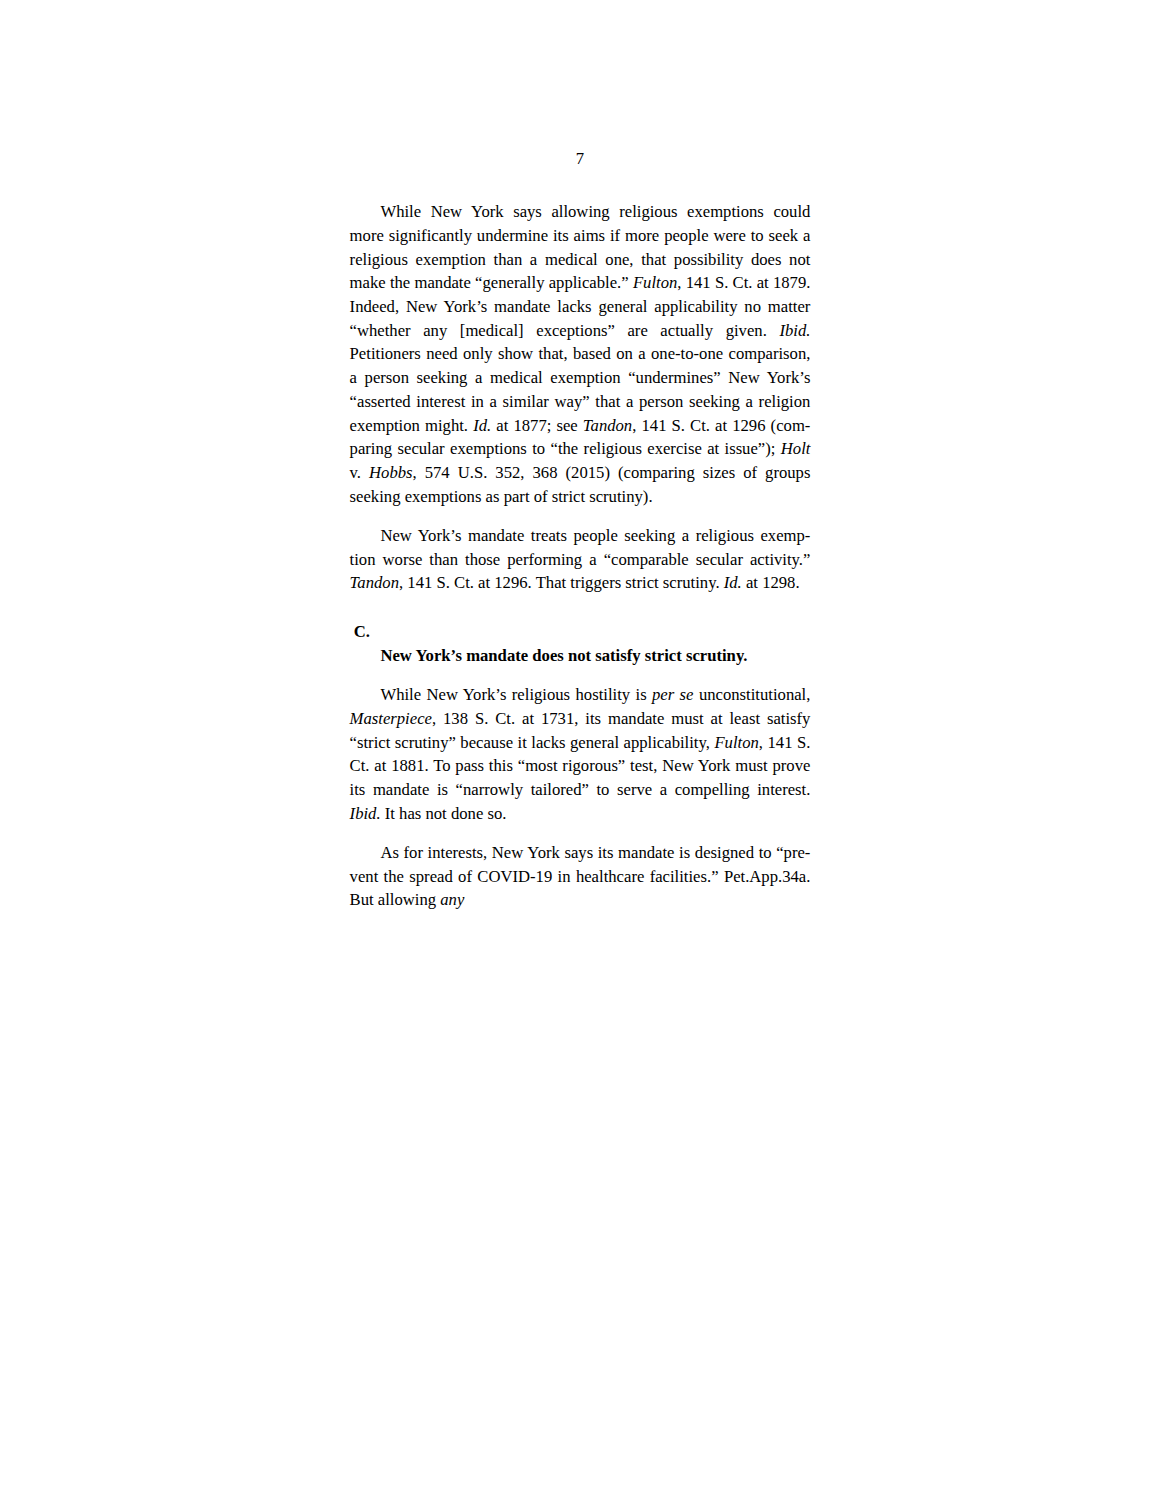7
While New York says allowing religious exemptions could more significantly undermine its aims if more people were to seek a religious exemption than a medical one, that possibility does not make the mandate “generally applicable.” Fulton, 141 S. Ct. at 1879. Indeed, New York’s mandate lacks general applicability no matter “whether any [medical] exceptions” are actually given. Ibid. Petitioners need only show that, based on a one-to-one comparison, a person seeking a medical exemption “undermines” New York’s “asserted interest in a similar way” that a person seeking a religion exemption might. Id. at 1877; see Tandon, 141 S. Ct. at 1296 (comparing secular exemptions to “the religious exercise at issue”); Holt v. Hobbs, 574 U.S. 352, 368 (2015) (comparing sizes of groups seeking exemptions as part of strict scrutiny).
New York’s mandate treats people seeking a religious exemption worse than those performing a “comparable secular activity.” Tandon, 141 S. Ct. at 1296. That triggers strict scrutiny. Id. at 1298.
C. New York’s mandate does not satisfy strict scrutiny.
While New York’s religious hostility is per se unconstitutional, Masterpiece, 138 S. Ct. at 1731, its mandate must at least satisfy “strict scrutiny” because it lacks general applicability, Fulton, 141 S. Ct. at 1881. To pass this “most rigorous” test, New York must prove its mandate is “narrowly tailored” to serve a compelling interest. Ibid. It has not done so.
As for interests, New York says its mandate is designed to “prevent the spread of COVID-19 in healthcare facilities.” Pet.App.34a. But allowing any